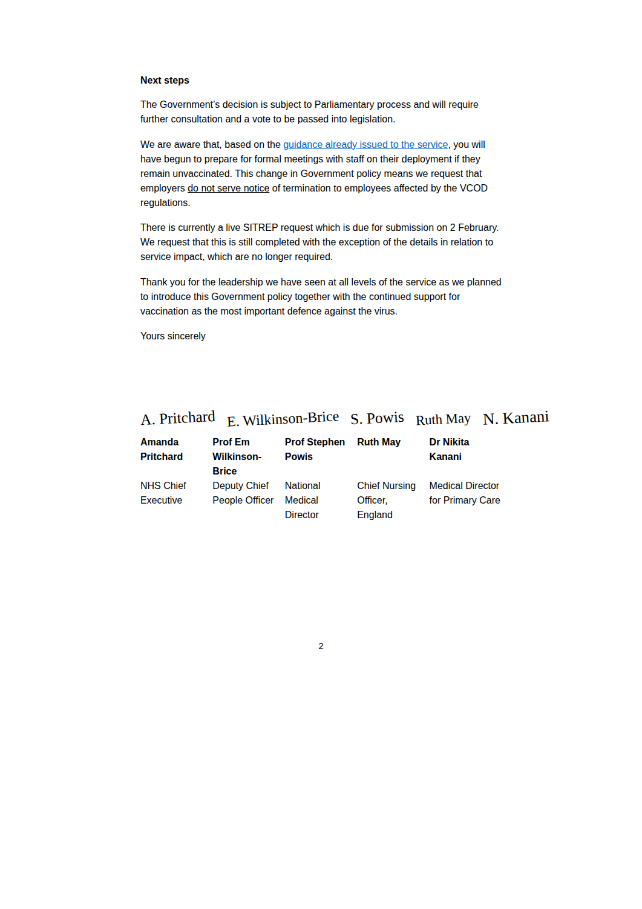Next steps
The Government’s decision is subject to Parliamentary process and will require further consultation and a vote to be passed into legislation.
We are aware that, based on the guidance already issued to the service, you will have begun to prepare for formal meetings with staff on their deployment if they remain unvaccinated. This change in Government policy means we request that employers do not serve notice of termination to employees affected by the VCOD regulations.
There is currently a live SITREP request which is due for submission on 2 February. We request that this is still completed with the exception of the details in relation to service impact, which are no longer required.
Thank you for the leadership we have seen at all levels of the service as we planned to introduce this Government policy together with the continued support for vaccination as the most important defence against the virus.
Yours sincerely
A. Pritchard E. Wilkinson-Brice S. Powis Ruth May N. Kanani
| Amanda Pritchard | Prof Em Wilkinson-Brice | Prof Stephen Powis | Ruth May | Dr Nikita Kanani |
| NHS Chief Executive | Deputy Chief People Officer | National Medical Director | Chief Nursing Officer, England | Medical Director for Primary Care |
2